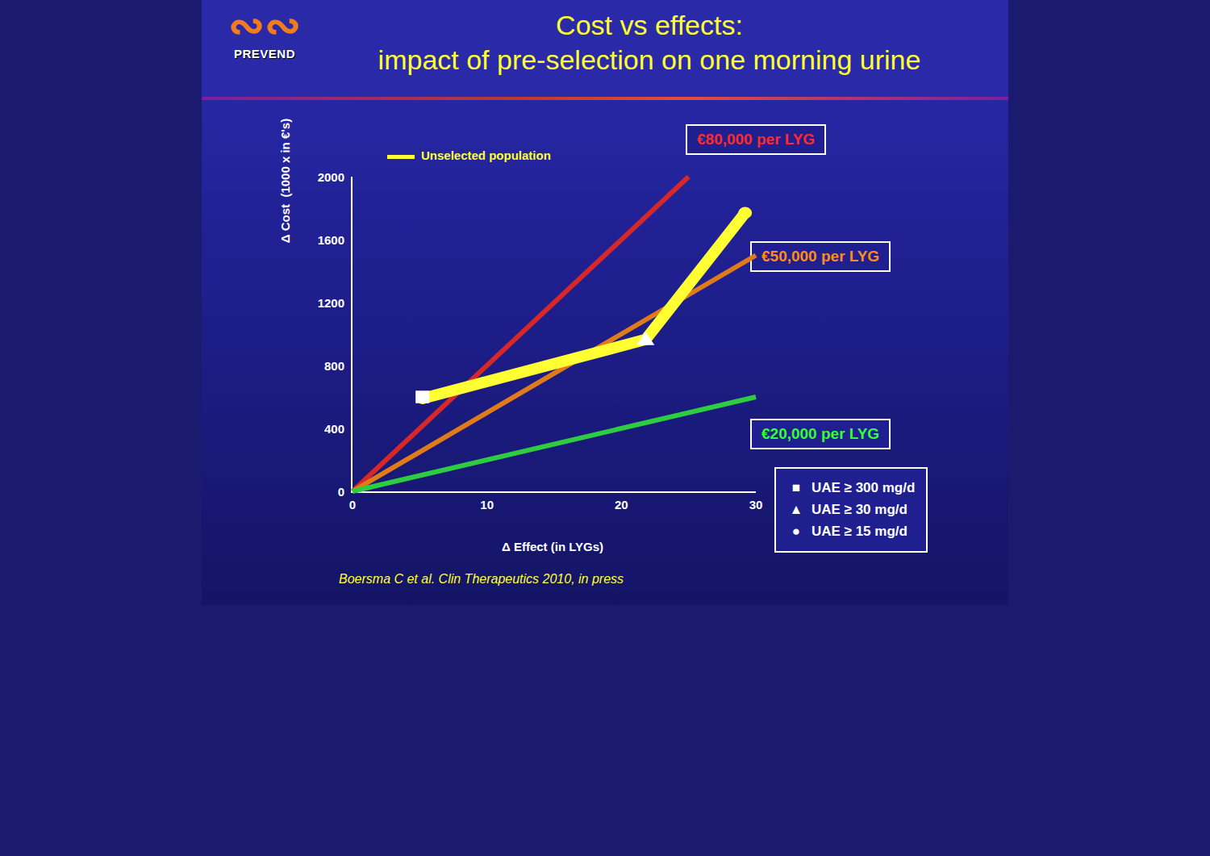∾∾
PREVEND
Cost vs effects:
impact of pre-selection on one morning urine
Unselected population
€80,000 per LYG
€50,000 per LYG
€20,000 per LYG
Δ Cost (1000 x in €'s)
Δ Effect (in LYGs)
0
400
800
1200
1600
2000
0
10
20
30
■UAE ≥ 300 mg/d
▲UAE ≥ 30 mg/d
●UAE ≥ 15 mg/d
Boersma C et al. Clin Therapeutics 2010, in press